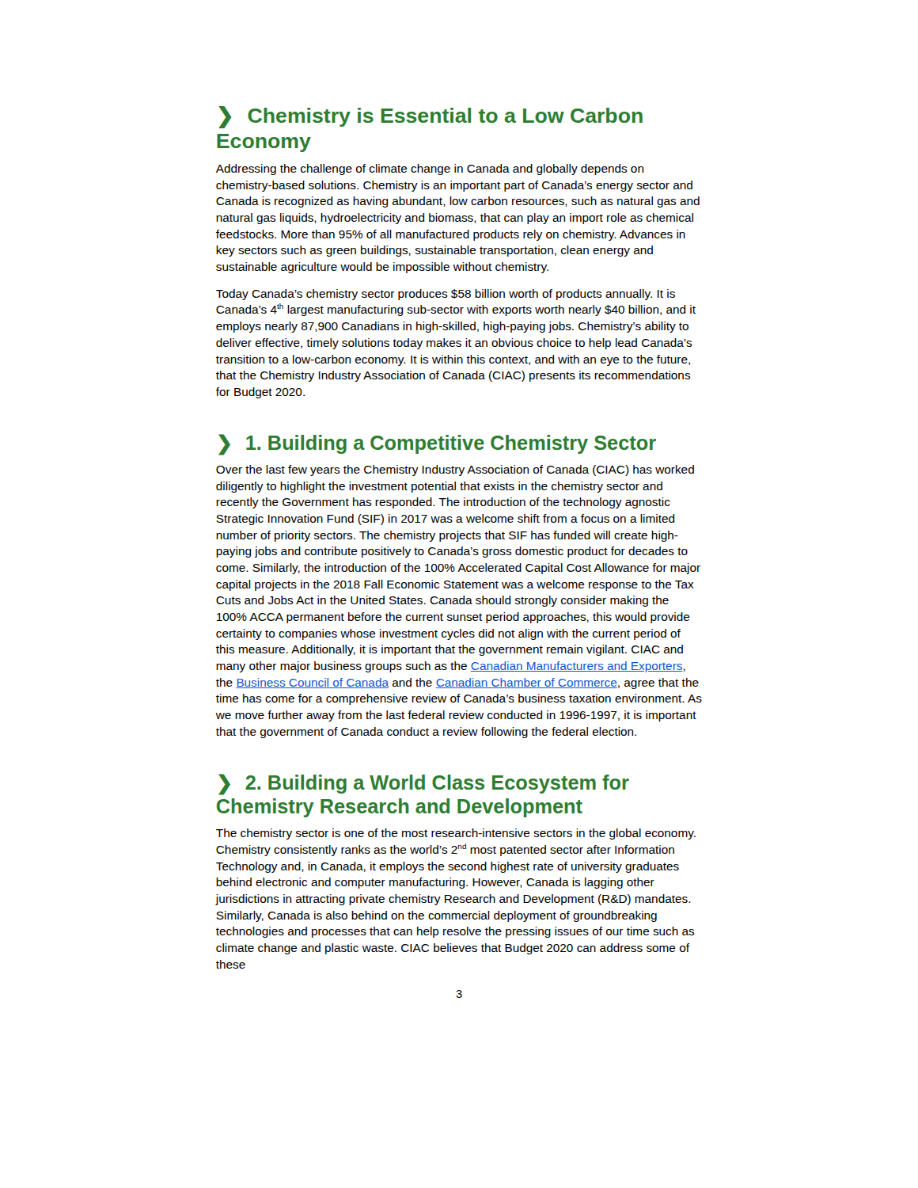❯ Chemistry is Essential to a Low Carbon Economy
Addressing the challenge of climate change in Canada and globally depends on chemistry-based solutions. Chemistry is an important part of Canada’s energy sector and Canada is recognized as having abundant, low carbon resources, such as natural gas and natural gas liquids, hydroelectricity and biomass, that can play an import role as chemical feedstocks. More than 95% of all manufactured products rely on chemistry. Advances in key sectors such as green buildings, sustainable transportation, clean energy and sustainable agriculture would be impossible without chemistry.
Today Canada’s chemistry sector produces $58 billion worth of products annually. It is Canada’s 4th largest manufacturing sub-sector with exports worth nearly $40 billion, and it employs nearly 87,900 Canadians in high-skilled, high-paying jobs. Chemistry’s ability to deliver effective, timely solutions today makes it an obvious choice to help lead Canada’s transition to a low-carbon economy. It is within this context, and with an eye to the future, that the Chemistry Industry Association of Canada (CIAC) presents its recommendations for Budget 2020.
❯ 1. Building a Competitive Chemistry Sector
Over the last few years the Chemistry Industry Association of Canada (CIAC) has worked diligently to highlight the investment potential that exists in the chemistry sector and recently the Government has responded. The introduction of the technology agnostic Strategic Innovation Fund (SIF) in 2017 was a welcome shift from a focus on a limited number of priority sectors. The chemistry projects that SIF has funded will create high-paying jobs and contribute positively to Canada’s gross domestic product for decades to come. Similarly, the introduction of the 100% Accelerated Capital Cost Allowance for major capital projects in the 2018 Fall Economic Statement was a welcome response to the Tax Cuts and Jobs Act in the United States. Canada should strongly consider making the 100% ACCA permanent before the current sunset period approaches, this would provide certainty to companies whose investment cycles did not align with the current period of this measure. Additionally, it is important that the government remain vigilant. CIAC and many other major business groups such as the Canadian Manufacturers and Exporters, the Business Council of Canada and the Canadian Chamber of Commerce, agree that the time has come for a comprehensive review of Canada’s business taxation environment. As we move further away from the last federal review conducted in 1996-1997, it is important that the government of Canada conduct a review following the federal election.
❯ 2. Building a World Class Ecosystem for Chemistry Research and Development
The chemistry sector is one of the most research-intensive sectors in the global economy. Chemistry consistently ranks as the world’s 2nd most patented sector after Information Technology and, in Canada, it employs the second highest rate of university graduates behind electronic and computer manufacturing. However, Canada is lagging other jurisdictions in attracting private chemistry Research and Development (R&D) mandates. Similarly, Canada is also behind on the commercial deployment of groundbreaking technologies and processes that can help resolve the pressing issues of our time such as climate change and plastic waste. CIAC believes that Budget 2020 can address some of these
3